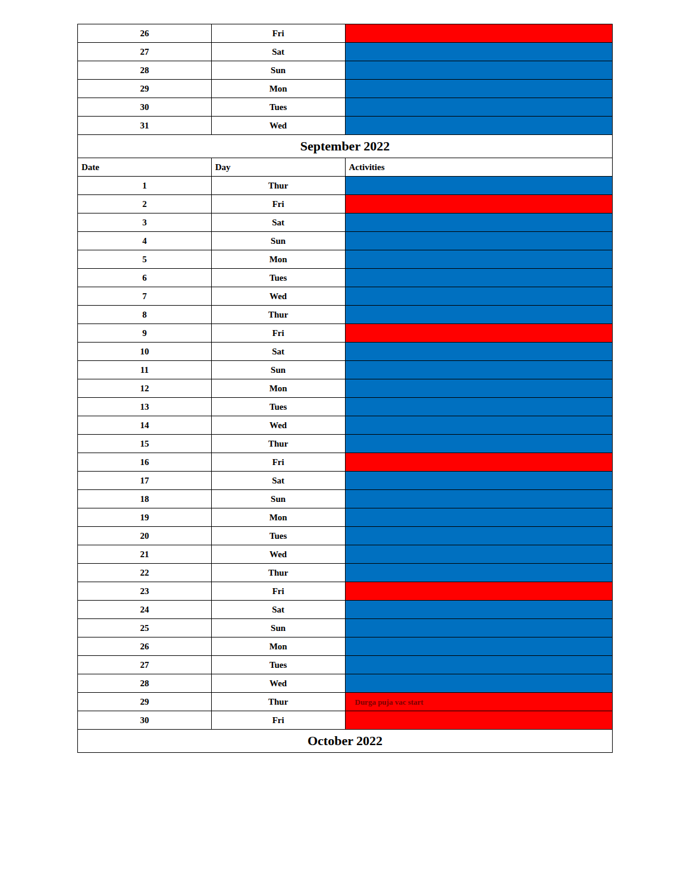| 26 | Fri | |
| 27 | Sat | |
| 28 | Sun | |
| 29 | Mon | |
| 30 | Tues | |
| 31 | Wed | |
| September 2022 |
| Date | Day | Activities |
| 1 | Thur | |
| 2 | Fri | |
| 3 | Sat | |
| 4 | Sun | |
| 5 | Mon | |
| 6 | Tues | |
| 7 | Wed | |
| 8 | Thur | |
| 9 | Fri | |
| 10 | Sat | |
| 11 | Sun | |
| 12 | Mon | |
| 13 | Tues | |
| 14 | Wed | |
| 15 | Thur | |
| 16 | Fri | |
| 17 | Sat | |
| 18 | Sun | |
| 19 | Mon | |
| 20 | Tues | |
| 21 | Wed | |
| 22 | Thur | |
| 23 | Fri | |
| 24 | Sat | |
| 25 | Sun | |
| 26 | Mon | |
| 27 | Tues | |
| 28 | Wed | |
| 29 | Thur | Durga puja vac start |
| 30 | Fri | |
| October 2022 |